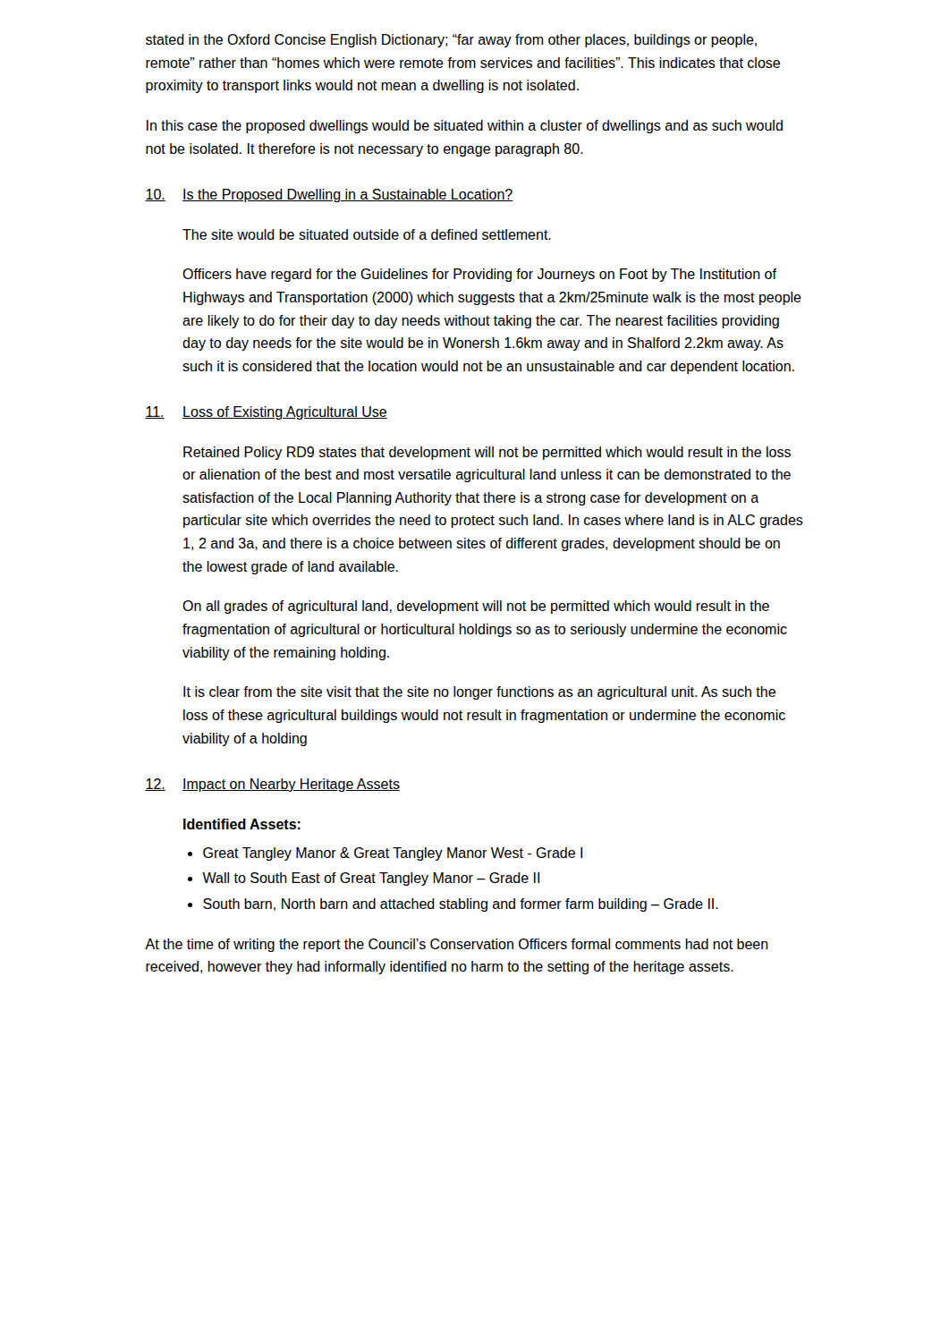stated in the Oxford Concise English Dictionary; “far away from other places, buildings or people, remote” rather than “homes which were remote from services and facilities”. This indicates that close proximity to transport links would not mean a dwelling is not isolated.
In this case the proposed dwellings would be situated within a cluster of dwellings and as such would not be isolated. It therefore is not necessary to engage paragraph 80.
10.
Is the Proposed Dwelling in a Sustainable Location?
The site would be situated outside of a defined settlement.
Officers have regard for the Guidelines for Providing for Journeys on Foot by The Institution of Highways and Transportation (2000) which suggests that a 2km/25minute walk is the most people are likely to do for their day to day needs without taking the car. The nearest facilities providing day to day needs for the site would be in Wonersh 1.6km away and in Shalford 2.2km away. As such it is considered that the location would not be an unsustainable and car dependent location.
11.
Loss of Existing Agricultural Use
Retained Policy RD9 states that development will not be permitted which would result in the loss or alienation of the best and most versatile agricultural land unless it can be demonstrated to the satisfaction of the Local Planning Authority that there is a strong case for development on a particular site which overrides the need to protect such land. In cases where land is in ALC grades 1, 2 and 3a, and there is a choice between sites of different grades, development should be on the lowest grade of land available.
On all grades of agricultural land, development will not be permitted which would result in the fragmentation of agricultural or horticultural holdings so as to seriously undermine the economic viability of the remaining holding.
It is clear from the site visit that the site no longer functions as an agricultural unit. As such the loss of these agricultural buildings would not result in fragmentation or undermine the economic viability of a holding
12.
Impact on Nearby Heritage Assets
Identified Assets:
Great Tangley Manor & Great Tangley Manor West - Grade I
Wall to South East of Great Tangley Manor – Grade II
South barn, North barn and attached stabling and former farm building – Grade II.
At the time of writing the report the Council’s Conservation Officers formal comments had not been received, however they had informally identified no harm to the setting of the heritage assets.